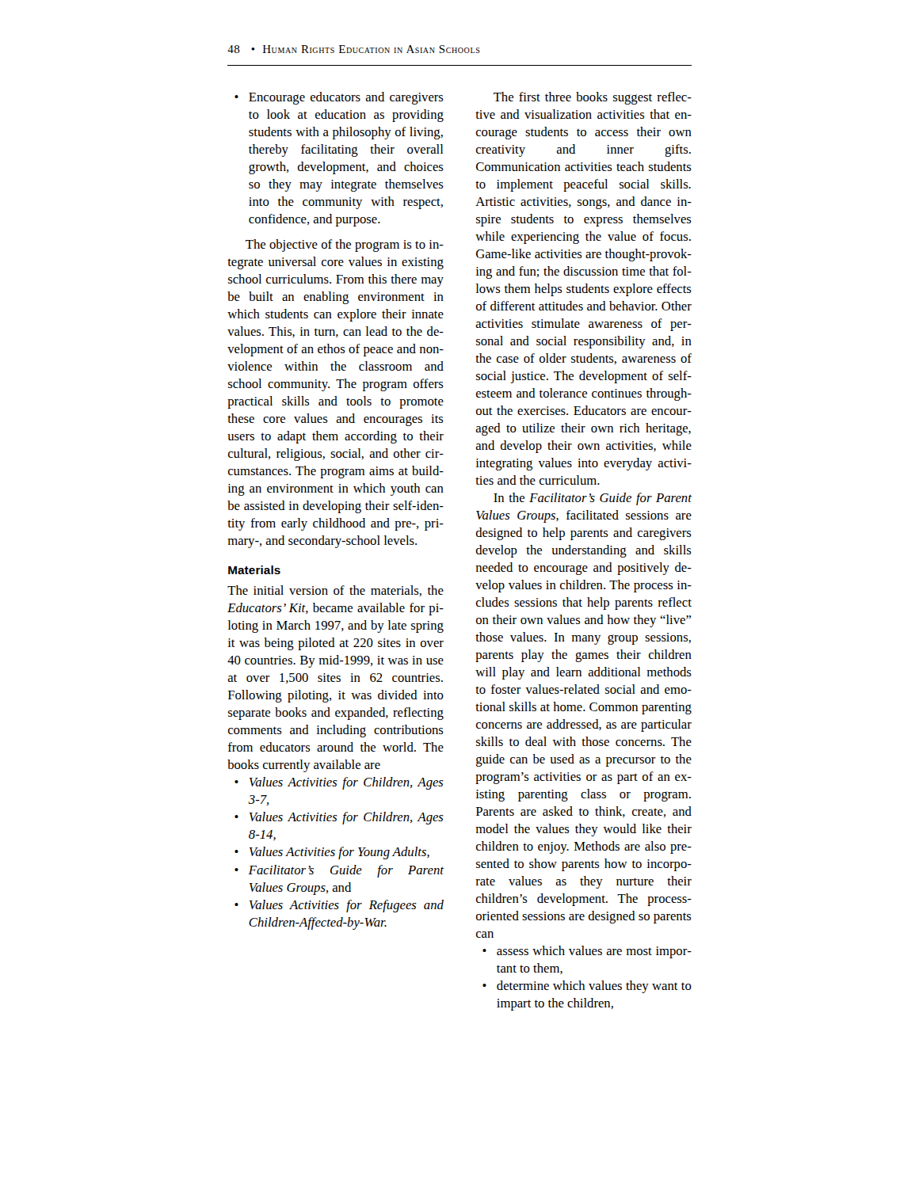48• Human Rights Education in Asian Schools
Encourage educators and caregivers to look at education as providing students with a philosophy of living, thereby facilitating their overall growth, development, and choices so they may integrate themselves into the community with respect, confidence, and purpose.
The objective of the program is to integrate universal core values in existing school curriculums. From this there may be built an enabling environment in which students can explore their innate values. This, in turn, can lead to the development of an ethos of peace and nonviolence within the classroom and school community. The program offers practical skills and tools to promote these core values and encourages its users to adapt them according to their cultural, religious, social, and other circumstances. The program aims at building an environment in which youth can be assisted in developing their self-identity from early childhood and pre-, primary-, and secondary-school levels.
Materials
The initial version of the materials, the Educators’ Kit, became available for piloting in March 1997, and by late spring it was being piloted at 220 sites in over 40 countries. By mid-1999, it was in use at over 1,500 sites in 62 countries. Following piloting, it was divided into separate books and expanded, reflecting comments and including contributions from educators around the world. The books currently available are
Values Activities for Children, Ages 3-7,
Values Activities for Children, Ages 8-14,
Values Activities for Young Adults,
Facilitator’s Guide for Parent Values Groups, and
Values Activities for Refugees and Children-Affected-by-War.
The first three books suggest reflective and visualization activities that encourage students to access their own creativity and inner gifts. Communication activities teach students to implement peaceful social skills. Artistic activities, songs, and dance inspire students to express themselves while experiencing the value of focus. Game-like activities are thought-provoking and fun; the discussion time that follows them helps students explore effects of different attitudes and behavior. Other activities stimulate awareness of personal and social responsibility and, in the case of older students, awareness of social justice. The development of self-esteem and tolerance continues throughout the exercises. Educators are encouraged to utilize their own rich heritage, and develop their own activities, while integrating values into everyday activities and the curriculum.
In the Facilitator’s Guide for Parent Values Groups, facilitated sessions are designed to help parents and caregivers develop the understanding and skills needed to encourage and positively develop values in children. The process includes sessions that help parents reflect on their own values and how they “live” those values. In many group sessions, parents play the games their children will play and learn additional methods to foster values-related social and emotional skills at home. Common parenting concerns are addressed, as are particular skills to deal with those concerns. The guide can be used as a precursor to the program’s activities or as part of an existing parenting class or program. Parents are asked to think, create, and model the values they would like their children to enjoy. Methods are also presented to show parents how to incorporate values as they nurture their children’s development. The process-oriented sessions are designed so parents can
assess which values are most important to them,
determine which values they want to impart to the children,